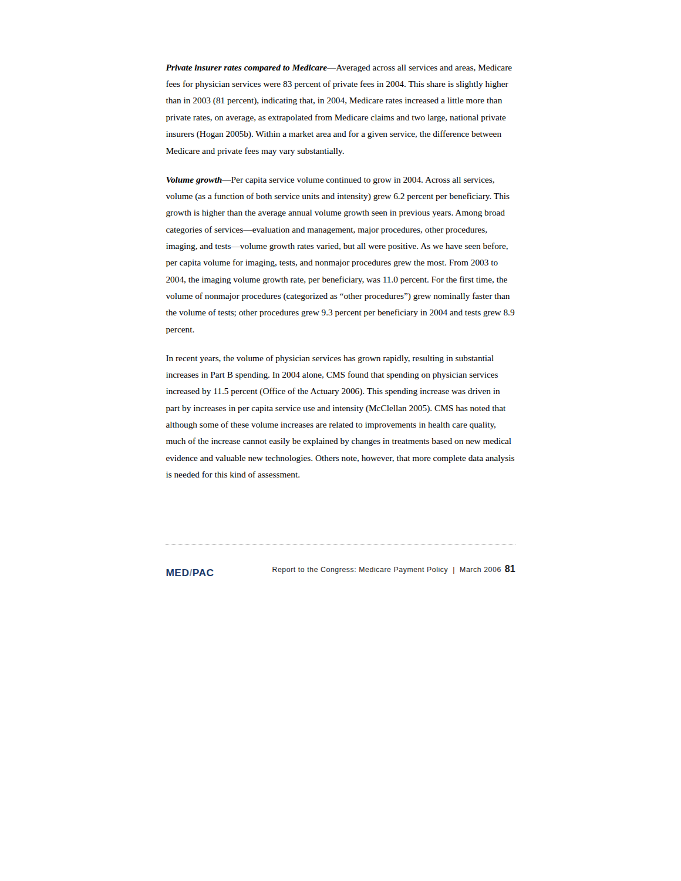Private insurer rates compared to Medicare—Averaged across all services and areas, Medicare fees for physician services were 83 percent of private fees in 2004. This share is slightly higher than in 2003 (81 percent), indicating that, in 2004, Medicare rates increased a little more than private rates, on average, as extrapolated from Medicare claims and two large, national private insurers (Hogan 2005b). Within a market area and for a given service, the difference between Medicare and private fees may vary substantially.
Volume growth—Per capita service volume continued to grow in 2004. Across all services, volume (as a function of both service units and intensity) grew 6.2 percent per beneficiary. This growth is higher than the average annual volume growth seen in previous years. Among broad categories of services—evaluation and management, major procedures, other procedures, imaging, and tests—volume growth rates varied, but all were positive. As we have seen before, per capita volume for imaging, tests, and nonmajor procedures grew the most. From 2003 to 2004, the imaging volume growth rate, per beneficiary, was 11.0 percent. For the first time, the volume of nonmajor procedures (categorized as “other procedures”) grew nominally faster than the volume of tests; other procedures grew 9.3 percent per beneficiary in 2004 and tests grew 8.9 percent.
In recent years, the volume of physician services has grown rapidly, resulting in substantial increases in Part B spending. In 2004 alone, CMS found that spending on physician services increased by 11.5 percent (Office of the Actuary 2006). This spending increase was driven in part by increases in per capita service use and intensity (McClellan 2005). CMS has noted that although some of these volume increases are related to improvements in health care quality, much of the increase cannot easily be explained by changes in treatments based on new medical evidence and valuable new technologies. Others note, however, that more complete data analysis is needed for this kind of assessment.
MED/PAC
Report to the Congress: Medicare Payment Policy | March 200681